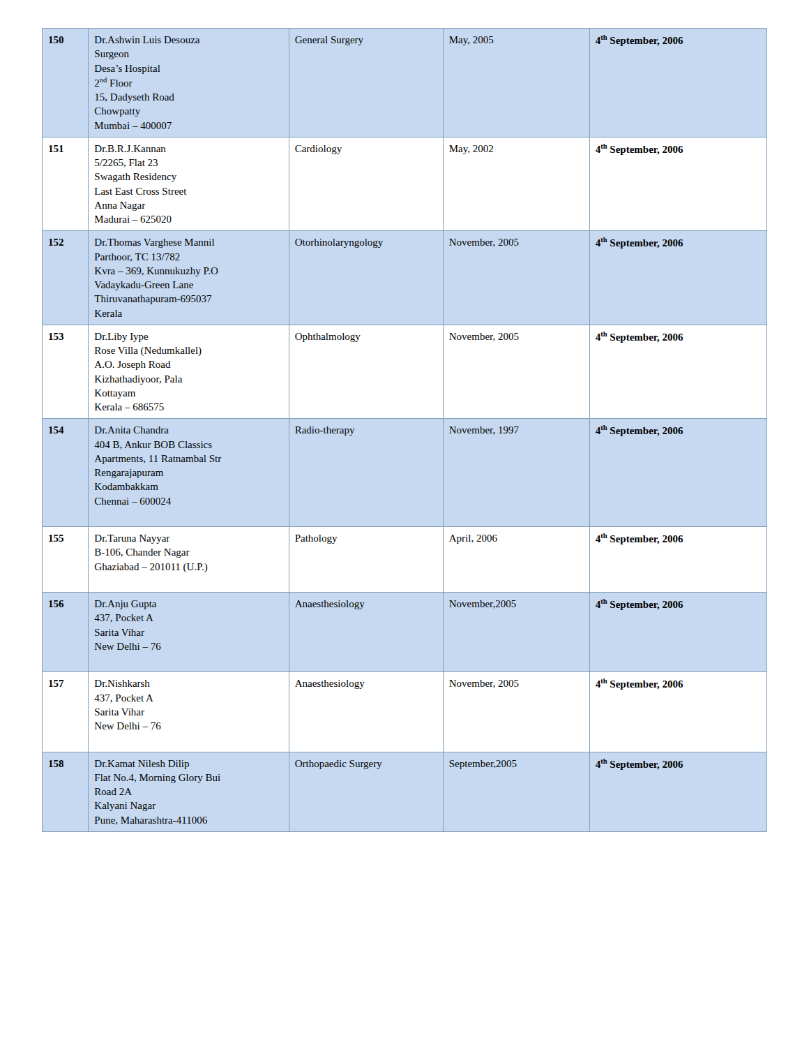| 150 | Dr.Ashwin Luis Desouza Surgeon Desa’s Hospital 2 nd Floor 15, Dadyseth Road Chowpatty Mumbai – 400007 | General Surgery | May, 2005 | 4 th September, 2006 |
| 151 | Dr.B.R.J.Kannan 5/2265, Flat 23 Swagath Residency Last East Cross Street Anna Nagar Madurai – 625020 | Cardiology | May, 2002 | 4 th September, 2006 |
| 152 | Dr.Thomas Varghese Mannil Parthoor, TC 13/782 Kvra – 369, Kunnukuzhy P.O Vadaykadu-Green Lane Thiruvanathapuram-695037 Kerala | Otorhinolaryngology | November, 2005 | 4 th September, 2006 |
| 153 | Dr.Liby Iype Rose Villa (Nedumkallel) A.O. Joseph Road Kizhathadiyoor, Pala Kottayam Kerala – 686575 | Ophthalmology | November, 2005 | 4 th September, 2006 |
| 154 | Dr.Anita Chandra 404 B, Ankur BOB Classics Apartments, 11 Ratnambal Str Rengarajapuram Kodambakkam Chennai – 600024 | Radio-therapy | November, 1997 | 4 th September, 2006 |
| 155 | Dr.Taruna Nayyar B-106, Chander Nagar Ghaziabad – 201011 (U.P.) | Pathology | April, 2006 | 4 th September, 2006 |
| 156 | Dr.Anju Gupta 437, Pocket A Sarita Vihar New Delhi – 76 | Anaesthesiology | November,2005 | 4 th September, 2006 |
| 157 | Dr.Nishkarsh 437, Pocket A Sarita Vihar New Delhi – 76 | Anaesthesiology | November, 2005 | 4 th September, 2006 |
| 158 | Dr.Kamat Nilesh Dilip Flat No.4, Morning Glory Bui Road 2A Kalyani Nagar Pune, Maharashtra-411006 | Orthopaedic Surgery | September,2005 | 4 th September, 2006 |